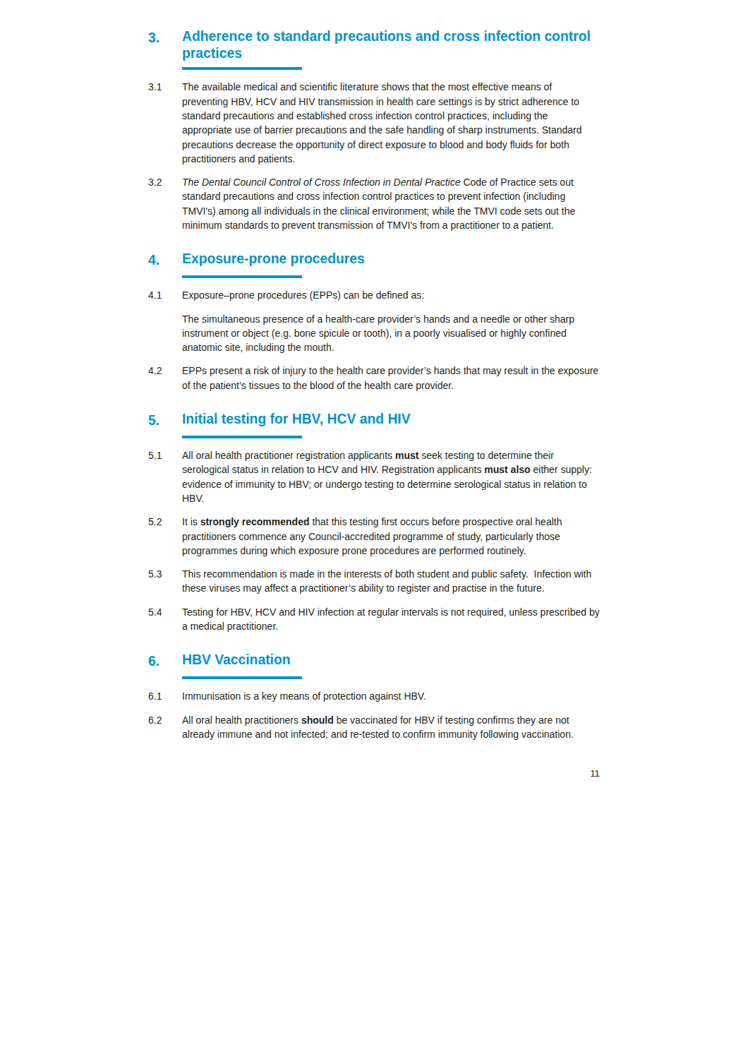3.
Adherence to standard precautions and cross infection control practices
3.1
The available medical and scientific literature shows that the most effective means of preventing HBV, HCV and HIV transmission in health care settings is by strict adherence to standard precautions and established cross infection control practices, including the appropriate use of barrier precautions and the safe handling of sharp instruments. Standard precautions decrease the opportunity of direct exposure to blood and body fluids for both practitioners and patients.
3.2
The Dental Council Control of Cross Infection in Dental Practice Code of Practice sets out standard precautions and cross infection control practices to prevent infection (including TMVI's) among all individuals in the clinical environment; while the TMVI code sets out the minimum standards to prevent transmission of TMVI's from a practitioner to a patient.
4.
Exposure-prone procedures
4.1
Exposure–prone procedures (EPPs) can be defined as:
The simultaneous presence of a health-care provider’s hands and a needle or other sharp instrument or object (e.g. bone spicule or tooth), in a poorly visualised or highly confined anatomic site, including the mouth.
4.2
EPPs present a risk of injury to the health care provider’s hands that may result in the exposure of the patient’s tissues to the blood of the health care provider.
5.
Initial testing for HBV, HCV and HIV
5.1
All oral health practitioner registration applicants must seek testing to determine their serological status in relation to HCV and HIV. Registration applicants must also either supply: evidence of immunity to HBV; or undergo testing to determine serological status in relation to HBV.
5.2
It is strongly recommended that this testing first occurs before prospective oral health practitioners commence any Council-accredited programme of study, particularly those programmes during which exposure prone procedures are performed routinely.
5.3
This recommendation is made in the interests of both student and public safety. Infection with these viruses may affect a practitioner’s ability to register and practise in the future.
5.4
Testing for HBV, HCV and HIV infection at regular intervals is not required, unless prescribed by a medical practitioner.
6.
HBV Vaccination
6.1
Immunisation is a key means of protection against HBV.
6.2
All oral health practitioners should be vaccinated for HBV if testing confirms they are not already immune and not infected; and re-tested to confirm immunity following vaccination.
11